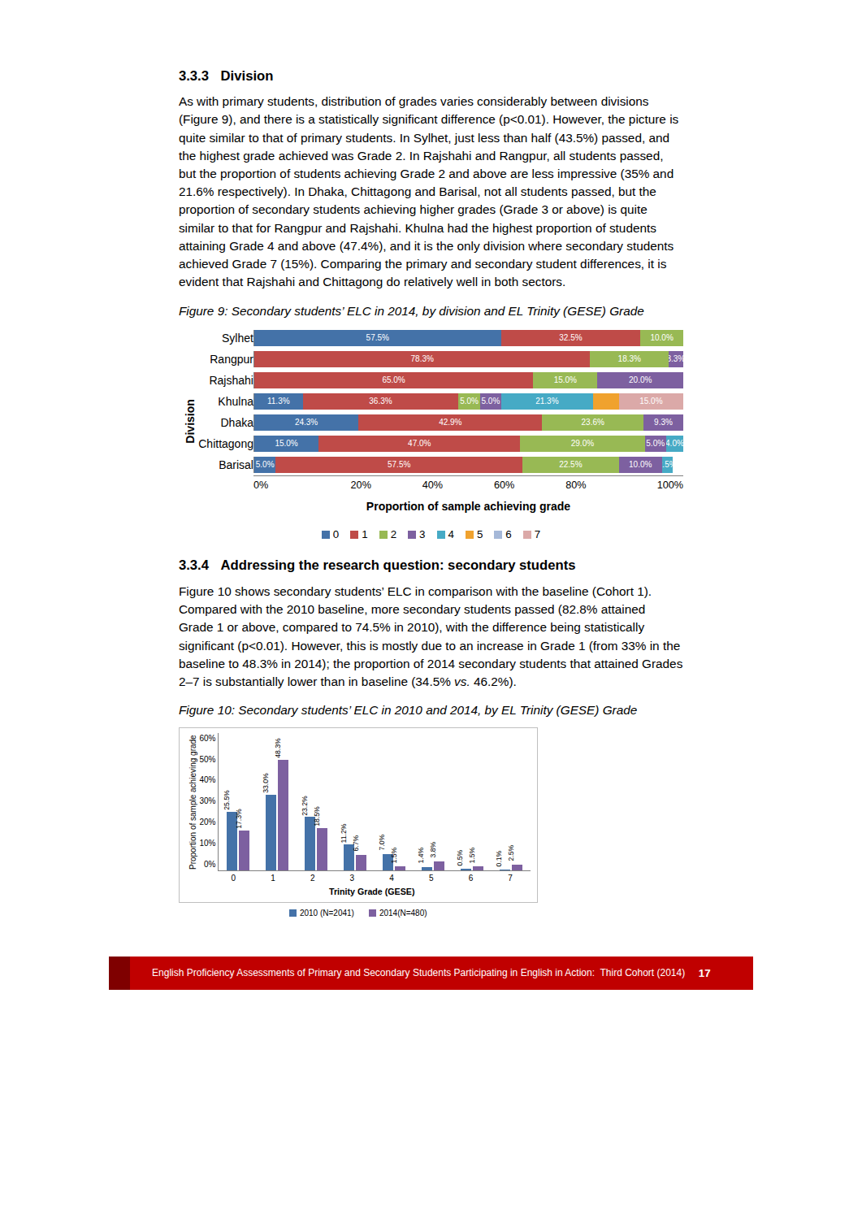3.3.3 Division
As with primary students, distribution of grades varies considerably between divisions (Figure 9), and there is a statistically significant difference (p<0.01). However, the picture is quite similar to that of primary students. In Sylhet, just less than half (43.5%) passed, and the highest grade achieved was Grade 2. In Rajshahi and Rangpur, all students passed, but the proportion of students achieving Grade 2 and above are less impressive (35% and 21.6% respectively). In Dhaka, Chittagong and Barisal, not all students passed, but the proportion of secondary students achieving higher grades (Grade 3 or above) is quite similar to that for Rangpur and Rajshahi. Khulna had the highest proportion of students attaining Grade 4 and above (47.4%), and it is the only division where secondary students achieved Grade 7 (15%). Comparing the primary and secondary student differences, it is evident that Rajshahi and Chittagong do relatively well in both sectors.
Figure 9: Secondary students’ ELC in 2014, by division and EL Trinity (GESE) Grade
Division
| Sylhet | 57.5% 32.5% 10.0% |
| Rangpur | 78.3% 18.3% 3.3% |
| Rajshahi | 65.0% 15.0% 20.0% |
| Khulna | 11.3% 36.3% 5.0% 5.0% 21.3% 15.0% |
| Dhaka | 24.3% 42.9% 23.6% 9.3% |
| Chittagong | 15.0% 47.0% 29.0% 5.0% 4.0% |
| Barisal | 5.0% 57.5% 22.5% 10.0% 2.5% |
| | 0% 20% 40% 60% 80% 100% Proportion of sample achieving grade |
0
1
2
3
4
5
6
7
3.3.4 Addressing the research question: secondary students
Figure 10 shows secondary students’ ELC in comparison with the baseline (Cohort 1). Compared with the 2010 baseline, more secondary students passed (82.8% attained Grade 1 or above, compared to 74.5% in 2010), with the difference being statistically significant (p<0.01). However, this is mostly due to an increase in Grade 1 (from 33% in the baseline to 48.3% in 2014); the proportion of 2014 secondary students that attained Grades 2–7 is substantially lower than in baseline (34.5% vs. 46.2%).
Figure 10: Secondary students’ ELC in 2010 and 2014, by EL Trinity (GESE) Grade
Proportion of sample achieving grade
60% 50% 40% 30% 20% 10% 0%
25.5%
17.3%
33.0%
48.3%
23.2%
18.5%
11.2%
6.7%
7.0%
1.5%
1.4%
3.8%
0.5%
1.5%
0.1%
2.5%
01234567
Trinity Grade (GESE)
2010 (N=2041)
2014(N=480)
English Proficiency Assessments of Primary and Secondary Students Participating in English in Action: Third Cohort (2014)
17